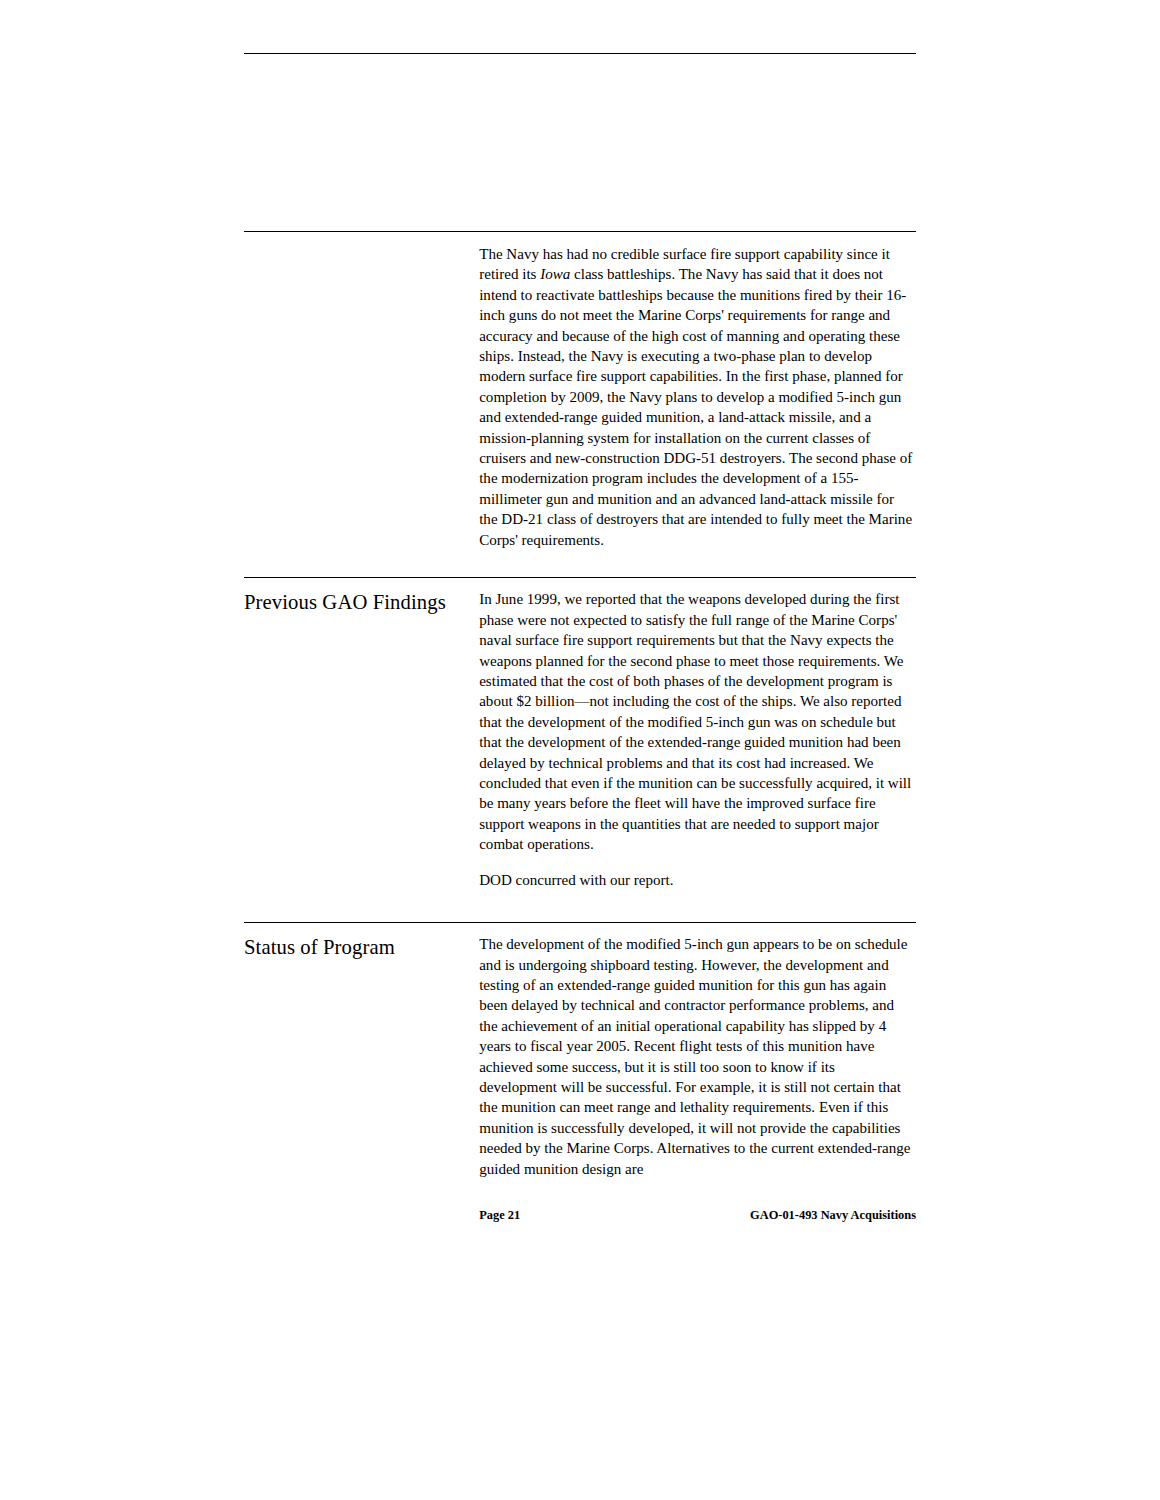The Navy has had no credible surface fire support capability since it retired its Iowa class battleships. The Navy has said that it does not intend to reactivate battleships because the munitions fired by their 16-inch guns do not meet the Marine Corps' requirements for range and accuracy and because of the high cost of manning and operating these ships. Instead, the Navy is executing a two-phase plan to develop modern surface fire support capabilities. In the first phase, planned for completion by 2009, the Navy plans to develop a modified 5-inch gun and extended-range guided munition, a land-attack missile, and a mission-planning system for installation on the current classes of cruisers and new-construction DDG-51 destroyers. The second phase of the modernization program includes the development of a 155-millimeter gun and munition and an advanced land-attack missile for the DD-21 class of destroyers that are intended to fully meet the Marine Corps' requirements.
Previous GAO Findings
In June 1999, we reported that the weapons developed during the first phase were not expected to satisfy the full range of the Marine Corps' naval surface fire support requirements but that the Navy expects the weapons planned for the second phase to meet those requirements. We estimated that the cost of both phases of the development program is about $2 billion—not including the cost of the ships. We also reported that the development of the modified 5-inch gun was on schedule but that the development of the extended-range guided munition had been delayed by technical problems and that its cost had increased. We concluded that even if the munition can be successfully acquired, it will be many years before the fleet will have the improved surface fire support weapons in the quantities that are needed to support major combat operations.
DOD concurred with our report.
Status of Program
The development of the modified 5-inch gun appears to be on schedule and is undergoing shipboard testing. However, the development and testing of an extended-range guided munition for this gun has again been delayed by technical and contractor performance problems, and the achievement of an initial operational capability has slipped by 4 years to fiscal year 2005. Recent flight tests of this munition have achieved some success, but it is still too soon to know if its development will be successful. For example, it is still not certain that the munition can meet range and lethality requirements. Even if this munition is successfully developed, it will not provide the capabilities needed by the Marine Corps. Alternatives to the current extended-range guided munition design are
Page 21 GAO-01-493 Navy Acquisitions